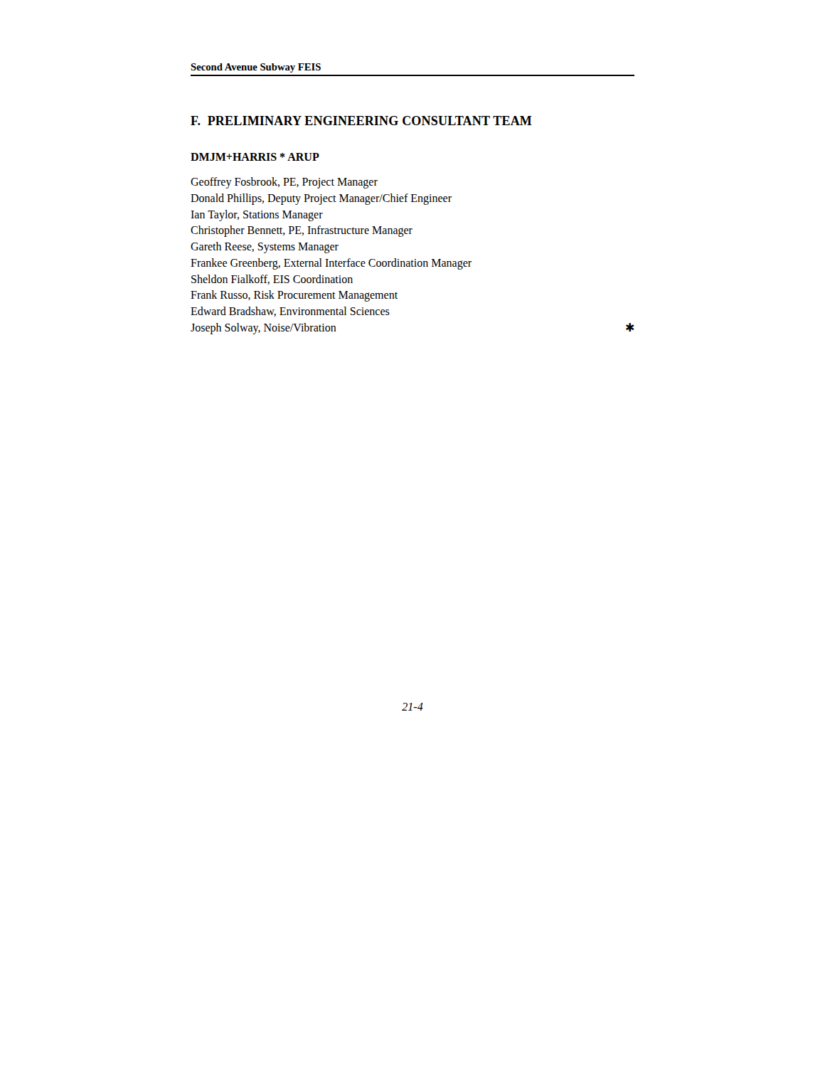Second Avenue Subway FEIS
F. PRELIMINARY ENGINEERING CONSULTANT TEAM
DMJM+HARRIS * ARUP
Geoffrey Fosbrook, PE, Project Manager
Donald Phillips, Deputy Project Manager/Chief Engineer
Ian Taylor, Stations Manager
Christopher Bennett, PE, Infrastructure Manager
Gareth Reese, Systems Manager
Frankee Greenberg, External Interface Coordination Manager
Sheldon Fialkoff, EIS Coordination
Frank Russo, Risk Procurement Management
Edward Bradshaw, Environmental Sciences
Joseph Solway, Noise/Vibration✱
21-4